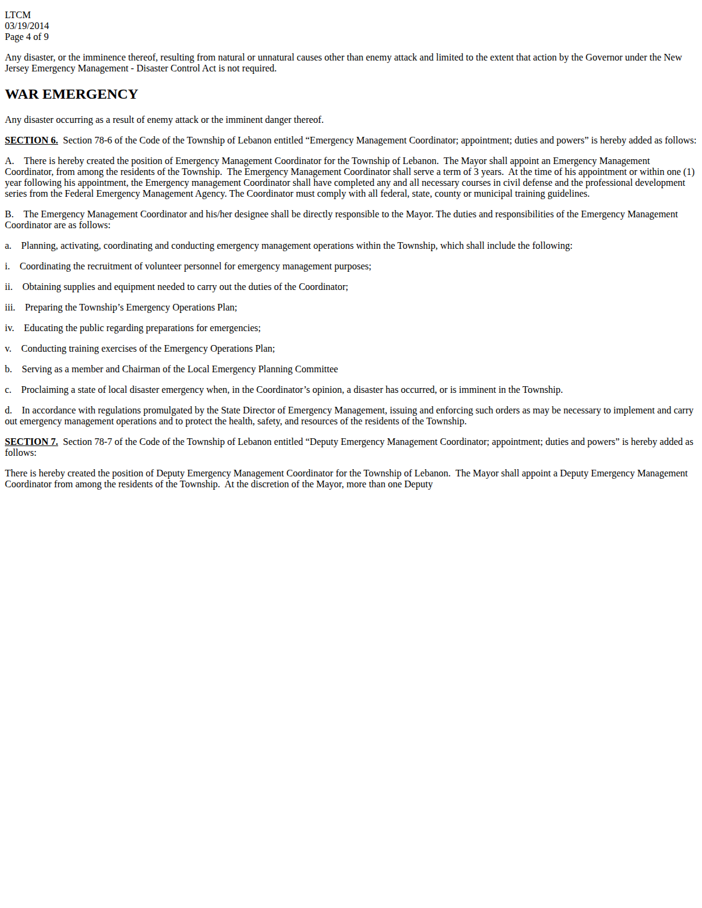LTCM
03/19/2014
Page 4 of 9
Any disaster, or the imminence thereof, resulting from natural or unnatural causes other than enemy attack and limited to the extent that action by the Governor under the New Jersey Emergency Management - Disaster Control Act is not required.
WAR EMERGENCY
Any disaster occurring as a result of enemy attack or the imminent danger thereof.
SECTION 6. Section 78-6 of the Code of the Township of Lebanon entitled “Emergency Management Coordinator; appointment; duties and powers” is hereby added as follows:
A. There is hereby created the position of Emergency Management Coordinator for the Township of Lebanon. The Mayor shall appoint an Emergency Management Coordinator, from among the residents of the Township. The Emergency Management Coordinator shall serve a term of 3 years. At the time of his appointment or within one (1) year following his appointment, the Emergency management Coordinator shall have completed any and all necessary courses in civil defense and the professional development series from the Federal Emergency Management Agency. The Coordinator must comply with all federal, state, county or municipal training guidelines.
B. The Emergency Management Coordinator and his/her designee shall be directly responsible to the Mayor. The duties and responsibilities of the Emergency Management Coordinator are as follows:
a. Planning, activating, coordinating and conducting emergency management operations within the Township, which shall include the following:
i. Coordinating the recruitment of volunteer personnel for emergency management purposes;
ii. Obtaining supplies and equipment needed to carry out the duties of the Coordinator;
iii. Preparing the Township’s Emergency Operations Plan;
iv. Educating the public regarding preparations for emergencies;
v. Conducting training exercises of the Emergency Operations Plan;
b. Serving as a member and Chairman of the Local Emergency Planning Committee
c. Proclaiming a state of local disaster emergency when, in the Coordinator’s opinion, a disaster has occurred, or is imminent in the Township.
d. In accordance with regulations promulgated by the State Director of Emergency Management, issuing and enforcing such orders as may be necessary to implement and carry out emergency management operations and to protect the health, safety, and resources of the residents of the Township.
SECTION 7. Section 78-7 of the Code of the Township of Lebanon entitled “Deputy Emergency Management Coordinator; appointment; duties and powers” is hereby added as follows:
There is hereby created the position of Deputy Emergency Management Coordinator for the Township of Lebanon. The Mayor shall appoint a Deputy Emergency Management Coordinator from among the residents of the Township. At the discretion of the Mayor, more than one Deputy